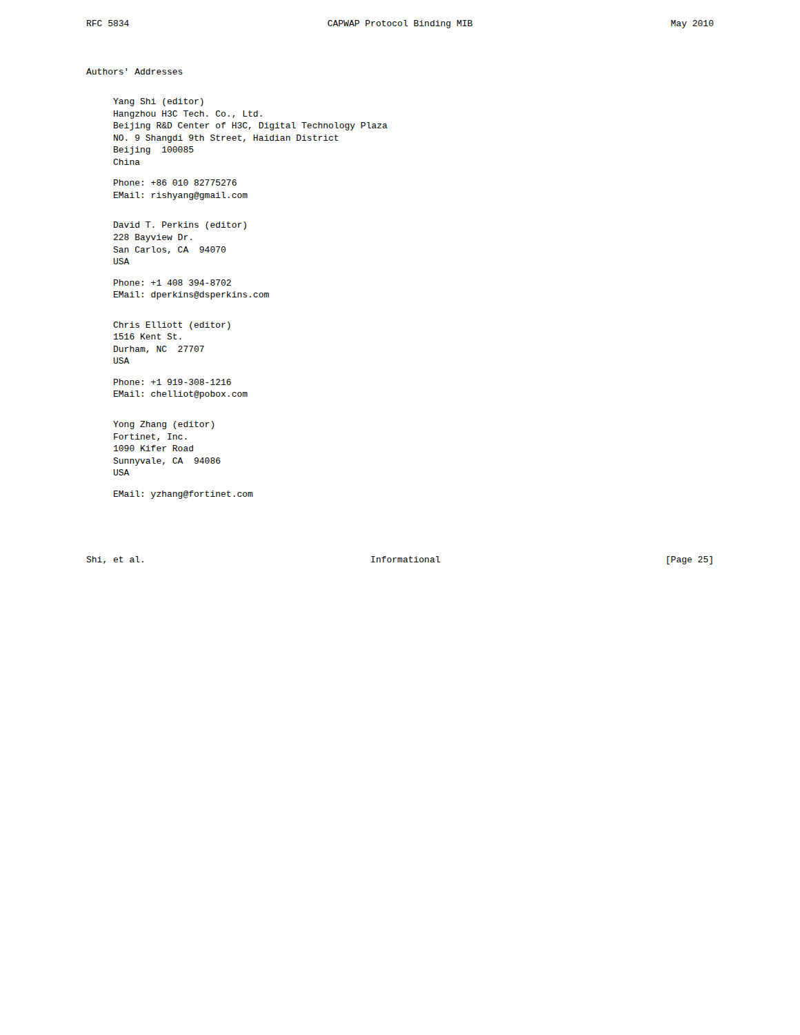RFC 5834 CAPWAP Protocol Binding MIB May 2010
Authors' Addresses
Yang Shi (editor)
Hangzhou H3C Tech. Co., Ltd.
Beijing R&D Center of H3C, Digital Technology Plaza
NO. 9 Shangdi 9th Street, Haidian District
Beijing 100085
China
Phone: +86 010 82775276
EMail: rishyang@gmail.com
David T. Perkins (editor)
228 Bayview Dr.
San Carlos, CA 94070
USA
Phone: +1 408 394-8702
EMail: dperkins@dsperkins.com
Chris Elliott (editor)
1516 Kent St.
Durham, NC 27707
USA
Phone: +1 919-308-1216
EMail: chelliot@pobox.com
Yong Zhang (editor)
Fortinet, Inc.
1090 Kifer Road
Sunnyvale, CA 94086
USA
EMail: yzhang@fortinet.com
Shi, et al. Informational [Page 25]